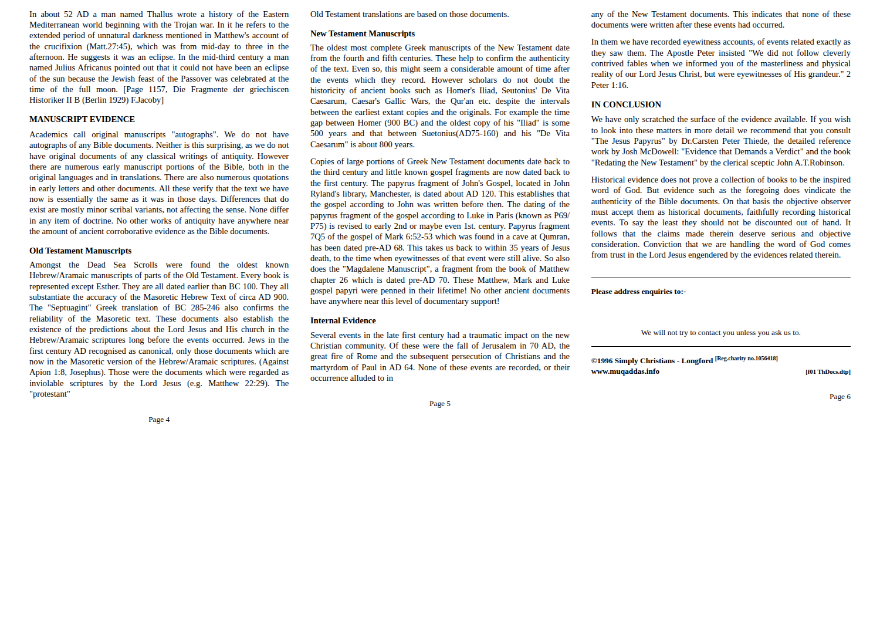In about 52 AD a man named Thallus wrote a history of the Eastern Mediterranean world beginning with the Trojan war. In it he refers to the extended period of unnatural darkness mentioned in Matthew's account of the crucifixion (Matt.27:45), which was from mid-day to three in the afternoon. He suggests it was an eclipse. In the mid-third century a man named Julius Africanus pointed out that it could not have been an eclipse of the sun because the Jewish feast of the Passover was celebrated at the time of the full moon. [Page 1157, Die Fragmente der griechiscen Historiker II B (Berlin 1929) F.Jacoby]
Manuscript Evidence
Academics call original manuscripts "autographs". We do not have autographs of any Bible documents. Neither is this surprising, as we do not have original documents of any classical writings of antiquity. However there are numerous early manuscript portions of the Bible, both in the original languages and in translations. There are also numerous quotations in early letters and other documents. All these verify that the text we have now is essentially the same as it was in those days. Differences that do exist are mostly minor scribal variants, not affecting the sense. None differ in any item of doctrine. No other works of antiquity have anywhere near the amount of ancient corroborative evidence as the Bible documents.
Old Testament Manuscripts
Amongst the Dead Sea Scrolls were found the oldest known Hebrew/Aramaic manuscripts of parts of the Old Testament. Every book is represented except Esther. They are all dated earlier than BC 100. They all substantiate the accuracy of the Masoretic Hebrew Text of circa AD 900. The "Septuagint" Greek translation of BC 285-246 also confirms the reliability of the Masoretic text. These documents also establish the existence of the predictions about the Lord Jesus and His church in the Hebrew/Aramaic scriptures long before the events occurred. Jews in the first century AD recognised as canonical, only those documents which are now in the Masoretic version of the Hebrew/Aramaic scriptures. (Against Apion 1:8, Josephus). Those were the documents which were regarded as inviolable scriptures by the Lord Jesus (e.g. Matthew 22:29). The "protestant"
Page 4
Old Testament translations are based on those documents.
New Testament Manuscripts
The oldest most complete Greek manuscripts of the New Testament date from the fourth and fifth centuries. These help to confirm the authenticity of the text. Even so, this might seem a considerable amount of time after the events which they record. However scholars do not doubt the historicity of ancient books such as Homer's Iliad, Seutonius' De Vita Caesarum, Caesar's Gallic Wars, the Qur'an etc. despite the intervals between the earliest extant copies and the originals. For example the time gap between Homer (900 BC) and the oldest copy of his "Iliad" is some 500 years and that between Suetonius(AD75-160) and his "De Vita Caesarum" is about 800 years.
Copies of large portions of Greek New Testament documents date back to the third century and little known gospel fragments are now dated back to the first century. The papyrus fragment of John's Gospel, located in John Ryland's library, Manchester, is dated about AD 120. This establishes that the gospel according to John was written before then. The dating of the papyrus fragment of the gospel according to Luke in Paris (known as P69/ P75) is revised to early 2nd or maybe even 1st. century. Papyrus fragment 7Q5 of the gospel of Mark 6:52-53 which was found in a cave at Qumran, has been dated pre-AD 68. This takes us back to within 35 years of Jesus death, to the time when eyewitnesses of that event were still alive. So also does the "Magdalene Manuscript", a fragment from the book of Matthew chapter 26 which is dated pre-AD 70. These Matthew, Mark and Luke gospel papyri were penned in their lifetime! No other ancient documents have anywhere near this level of documentary support!
Internal Evidence
Several events in the late first century had a traumatic impact on the new Christian community. Of these were the fall of Jerusalem in 70 AD, the great fire of Rome and the subsequent persecution of Christians and the martyrdom of Paul in AD 64. None of these events are recorded, or their occurrence alluded to in
Page 5
any of the New Testament documents. This indicates that none of these documents were written after these events had occurred.
In them we have recorded eyewitness accounts, of events related exactly as they saw them. The Apostle Peter insisted "We did not follow cleverly contrived fables when we informed you of the masterliness and physical reality of our Lord Jesus Christ, but were eyewitnesses of His grandeur." 2 Peter 1:16.
In Conclusion
We have only scratched the surface of the evidence available. If you wish to look into these matters in more detail we recommend that you consult "The Jesus Papyrus" by Dr.Carsten Peter Thiede, the detailed reference work by Josh McDowell: "Evidence that Demands a Verdict" and the book "Redating the New Testament" by the clerical sceptic John A.T.Robinson.
Historical evidence does not prove a collection of books to be the inspired word of God. But evidence such as the foregoing does vindicate the authenticity of the Bible documents. On that basis the objective observer must accept them as historical documents, faithfully recording historical events. To say the least they should not be discounted out of hand. It follows that the claims made therein deserve serious and objective consideration. Conviction that we are handling the word of God comes from trust in the Lord Jesus engendered by the evidences related therein.
Please address enquiries to:-
We will not try to contact you unless you ask us to.
©1996 Simply Christians - Longford [Reg.charity no.1056418]
www.muqaddas.info [f01 ThDocs.dtp]
Page 6